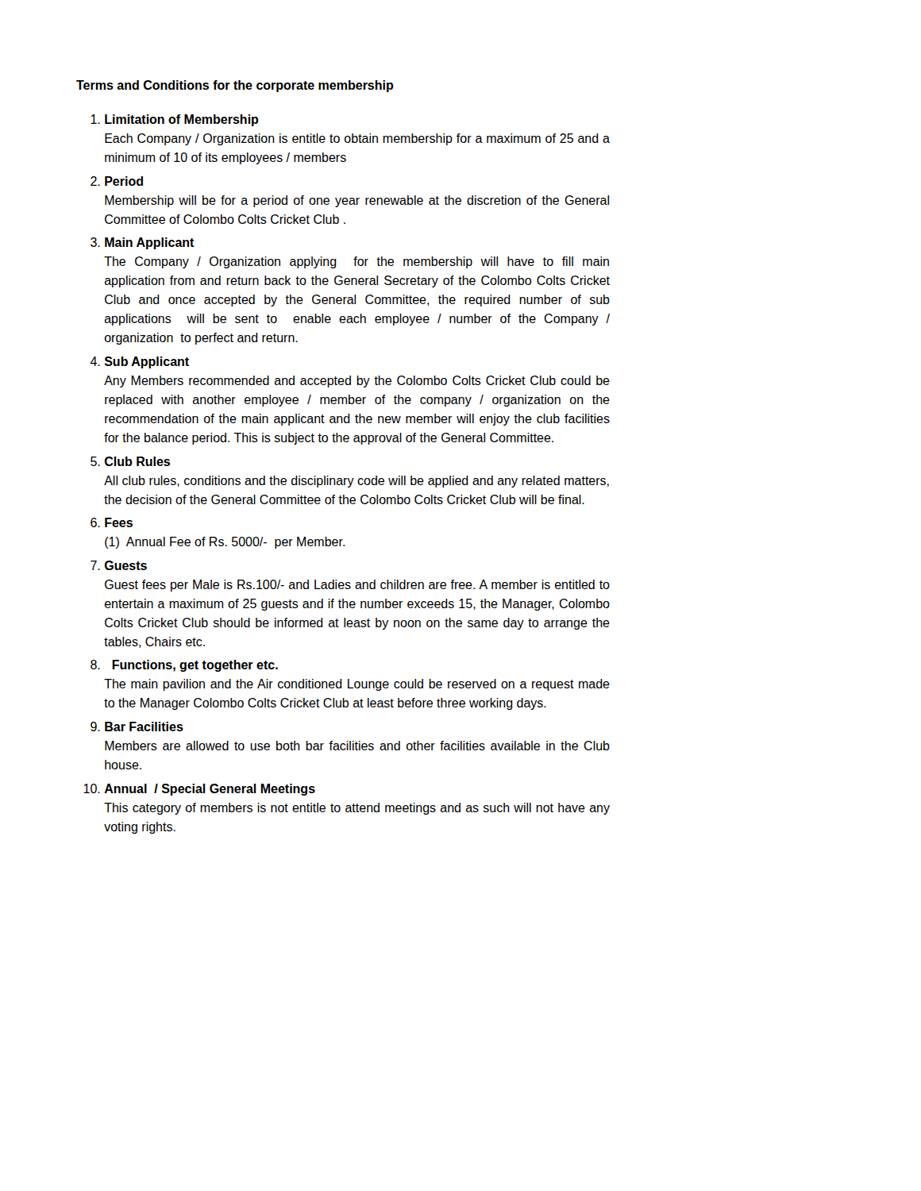Terms and Conditions for the corporate membership
Limitation of Membership
Each Company / Organization is entitle to obtain membership for a maximum of 25 and a minimum of 10 of its employees / members
Period
Membership will be for a period of one year renewable at the discretion of the General Committee of Colombo Colts Cricket Club .
Main Applicant
The Company / Organization applying for the membership will have to fill main application from and return back to the General Secretary of the Colombo Colts Cricket Club and once accepted by the General Committee, the required number of sub applications will be sent to enable each employee / number of the Company / organization to perfect and return.
Sub Applicant
Any Members recommended and accepted by the Colombo Colts Cricket Club could be replaced with another employee / member of the company / organization on the recommendation of the main applicant and the new member will enjoy the club facilities for the balance period. This is subject to the approval of the General Committee.
Club Rules
All club rules, conditions and the disciplinary code will be applied and any related matters, the decision of the General Committee of the Colombo Colts Cricket Club will be final.
Fees
(1) Annual Fee of Rs. 5000/- per Member.
Guests
Guest fees per Male is Rs.100/- and Ladies and children are free. A member is entitled to entertain a maximum of 25 guests and if the number exceeds 15, the Manager, Colombo Colts Cricket Club should be informed at least by noon on the same day to arrange the tables, Chairs etc.
Functions, get together etc.
The main pavilion and the Air conditioned Lounge could be reserved on a request made to the Manager Colombo Colts Cricket Club at least before three working days.
Bar Facilities
Members are allowed to use both bar facilities and other facilities available in the Club house.
Annual / Special General Meetings
This category of members is not entitle to attend meetings and as such will not have any voting rights.